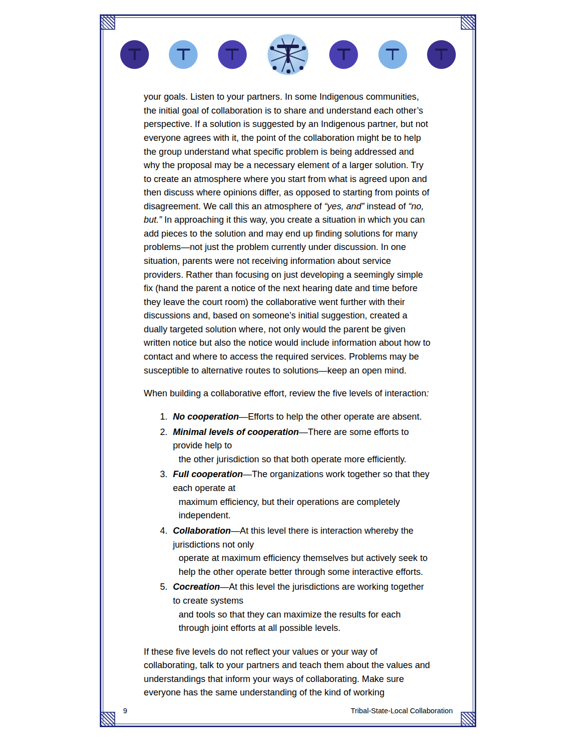your goals. Listen to your partners. In some Indigenous communities, the initial goal of collaboration is to share and understand each other’s perspective. If a solution is suggested by an Indigenous partner, but not everyone agrees with it, the point of the collaboration might be to help the group understand what specific problem is being addressed and why the proposal may be a necessary element of a larger solution. Try to create an atmosphere where you start from what is agreed upon and then discuss where opinions differ, as opposed to starting from points of disagreement. We call this an atmosphere of “yes, and” instead of “no, but.” In approaching it this way, you create a situation in which you can add pieces to the solution and may end up finding solutions for many problems—not just the problem currently under discussion. In one situation, parents were not receiving information about service providers. Rather than focusing on just developing a seemingly simple fix (hand the parent a notice of the next hearing date and time before they leave the court room) the collaborative went further with their discussions and, based on someone’s initial suggestion, created a dually targeted solution where, not only would the parent be given written notice but also the notice would include information about how to contact and where to access the required services. Problems may be susceptible to alternative routes to solutions—keep an open mind.
When building a collaborative effort, review the five levels of interaction:
No cooperation—Efforts to help the other operate are absent.
Minimal levels of cooperation—There are some efforts to provide help tothe other jurisdiction so that both operate more efficiently.
Full cooperation—The organizations work together so that they each operate atmaximum efficiency, but their operations are completely independent.
Collaboration—At this level there is interaction whereby the jurisdictions not onlyoperate at maximum efficiency themselves but actively seek to help the other operate better through some interactive efforts.
Cocreation—At this level the jurisdictions are working together to create systemsand tools so that they can maximize the results for each through joint efforts at all possible levels.
If these five levels do not reflect your values or your way of collaborating, talk to your partners and teach them about the values and understandings that inform your ways of collaborating. Make sure everyone has the same understanding of the kind of working
9
Tribal-State-Local Collaboration